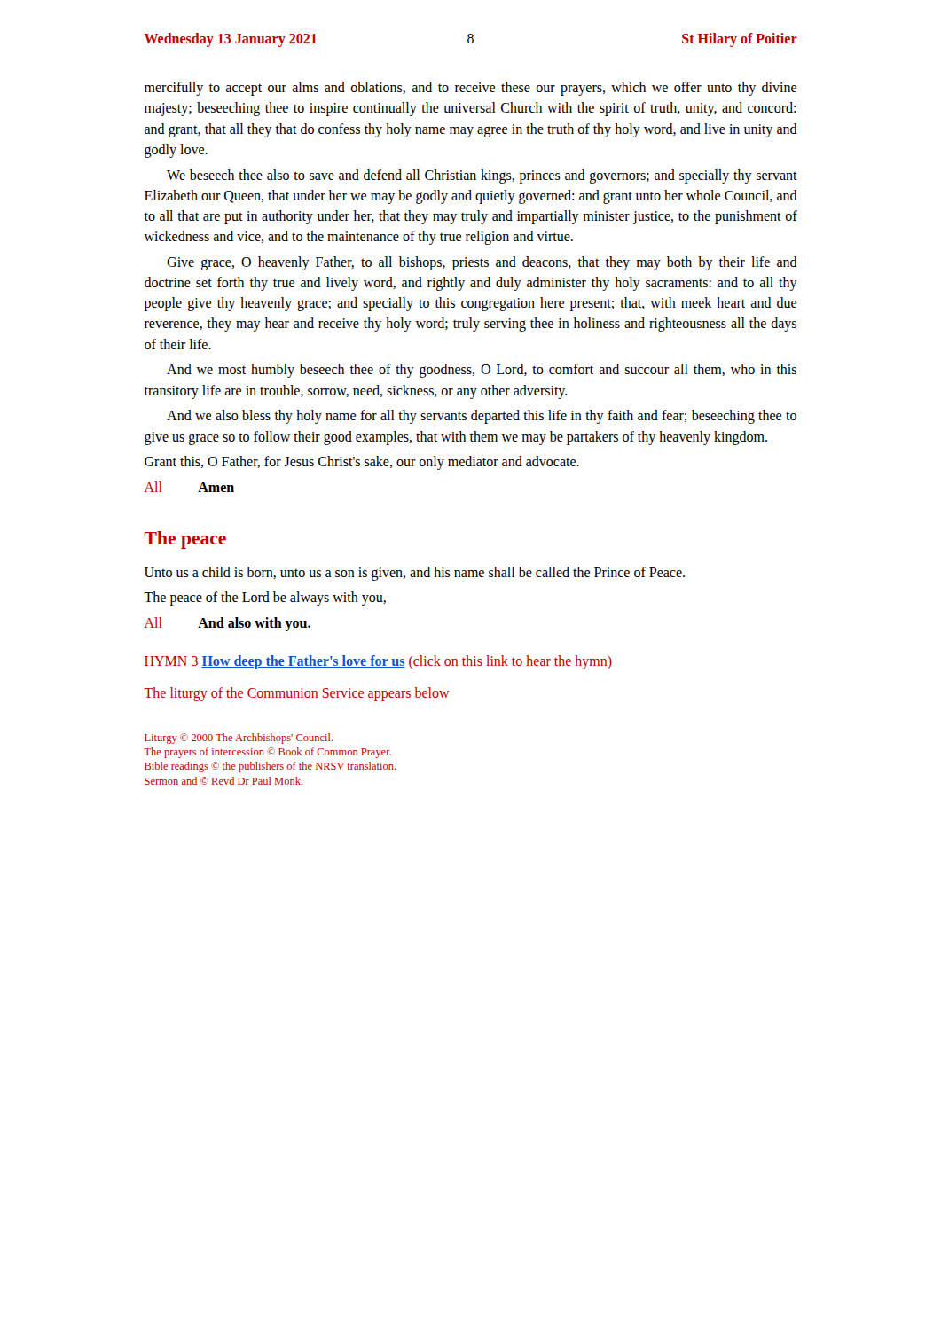Wednesday 13 January 2021
8
St Hilary of Poitier
mercifully to accept our alms and oblations, and to receive these our prayers, which we offer unto thy divine majesty; beseeching thee to inspire continually the universal Church with the spirit of truth, unity, and concord: and grant, that all they that do confess thy holy name may agree in the truth of thy holy word, and live in unity and godly love.
We beseech thee also to save and defend all Christian kings, princes and governors; and specially thy servant Elizabeth our Queen, that under her we may be godly and quietly governed: and grant unto her whole Council, and to all that are put in authority under her, that they may truly and impartially minister justice, to the punishment of wickedness and vice, and to the maintenance of thy true religion and virtue.
Give grace, O heavenly Father, to all bishops, priests and deacons, that they may both by their life and doctrine set forth thy true and lively word, and rightly and duly administer thy holy sacraments: and to all thy people give thy heavenly grace; and specially to this congregation here present; that, with meek heart and due reverence, they may hear and receive thy holy word; truly serving thee in holiness and righteousness all the days of their life.
And we most humbly beseech thee of thy goodness, O Lord, to comfort and succour all them, who in this transitory life are in trouble, sorrow, need, sickness, or any other adversity.
And we also bless thy holy name for all thy servants departed this life in thy faith and fear; beseeching thee to give us grace so to follow their good examples, that with them we may be partakers of thy heavenly kingdom.
Grant this, O Father, for Jesus Christ's sake, our only mediator and advocate.
All Amen
The peace
Unto us a child is born, unto us a son is given, and his name shall be called the Prince of Peace.
The peace of the Lord be always with you,
All And also with you.
HYMN 3 How deep the Father's love for us (click on this link to hear the hymn)
The liturgy of the Communion Service appears below
Liturgy © 2000 The Archbishops' Council.
The prayers of intercession © Book of Common Prayer.
Bible readings © the publishers of the NRSV translation.
Sermon and © Revd Dr Paul Monk.